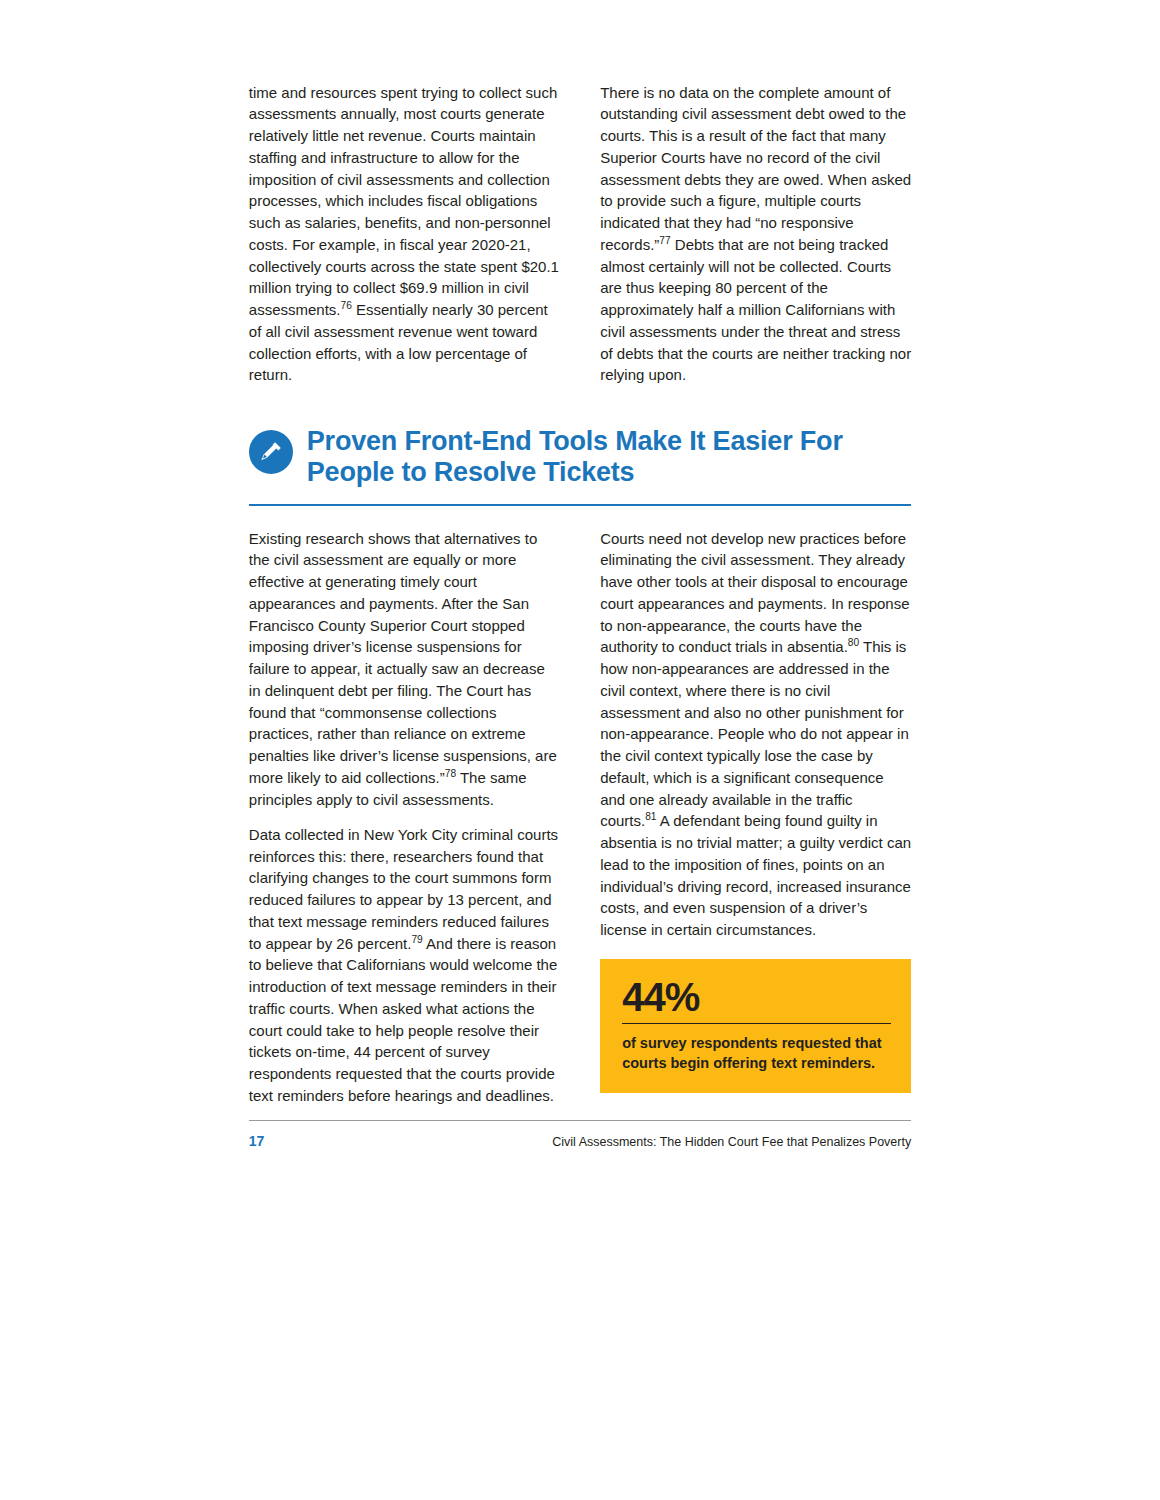time and resources spent trying to collect such assessments annually, most courts generate relatively little net revenue. Courts maintain staffing and infrastructure to allow for the imposition of civil assessments and collection processes, which includes fiscal obligations such as salaries, benefits, and non-personnel costs. For example, in fiscal year 2020-21, collectively courts across the state spent $20.1 million trying to collect $69.9 million in civil assessments.76 Essentially nearly 30 percent of all civil assessment revenue went toward collection efforts, with a low percentage of return.
There is no data on the complete amount of outstanding civil assessment debt owed to the courts. This is a result of the fact that many Superior Courts have no record of the civil assessment debts they are owed. When asked to provide such a figure, multiple courts indicated that they had “no responsive records.”77 Debts that are not being tracked almost certainly will not be collected. Courts are thus keeping 80 percent of the approximately half a million Californians with civil assessments under the threat and stress of debts that the courts are neither tracking nor relying upon.
Proven Front-End Tools Make It Easier For People to Resolve Tickets
Existing research shows that alternatives to the civil assessment are equally or more effective at generating timely court appearances and payments. After the San Francisco County Superior Court stopped imposing driver’s license suspensions for failure to appear, it actually saw an decrease in delinquent debt per filing. The Court has found that “commonsense collections practices, rather than reliance on extreme penalties like driver’s license suspensions, are more likely to aid collections.”78 The same principles apply to civil assessments.
Data collected in New York City criminal courts reinforces this: there, researchers found that clarifying changes to the court summons form reduced failures to appear by 13 percent, and that text message reminders reduced failures to appear by 26 percent.79 And there is reason to believe that Californians would welcome the introduction of text message reminders in their traffic courts. When asked what actions the court could take to help people resolve their tickets on-time, 44 percent of survey respondents requested that the courts provide text reminders before hearings and deadlines.
Courts need not develop new practices before eliminating the civil assessment. They already have other tools at their disposal to encourage court appearances and payments. In response to non-appearance, the courts have the authority to conduct trials in absentia.80 This is how non-appearances are addressed in the civil context, where there is no civil assessment and also no other punishment for non-appearance. People who do not appear in the civil context typically lose the case by default, which is a significant consequence and one already available in the traffic courts.81 A defendant being found guilty in absentia is no trivial matter; a guilty verdict can lead to the imposition of fines, points on an individual’s driving record, increased insurance costs, and even suspension of a driver’s license in certain circumstances.
44%
of survey respondents requested that courts begin offering text reminders.
17 Civil Assessments: The Hidden Court Fee that Penalizes Poverty